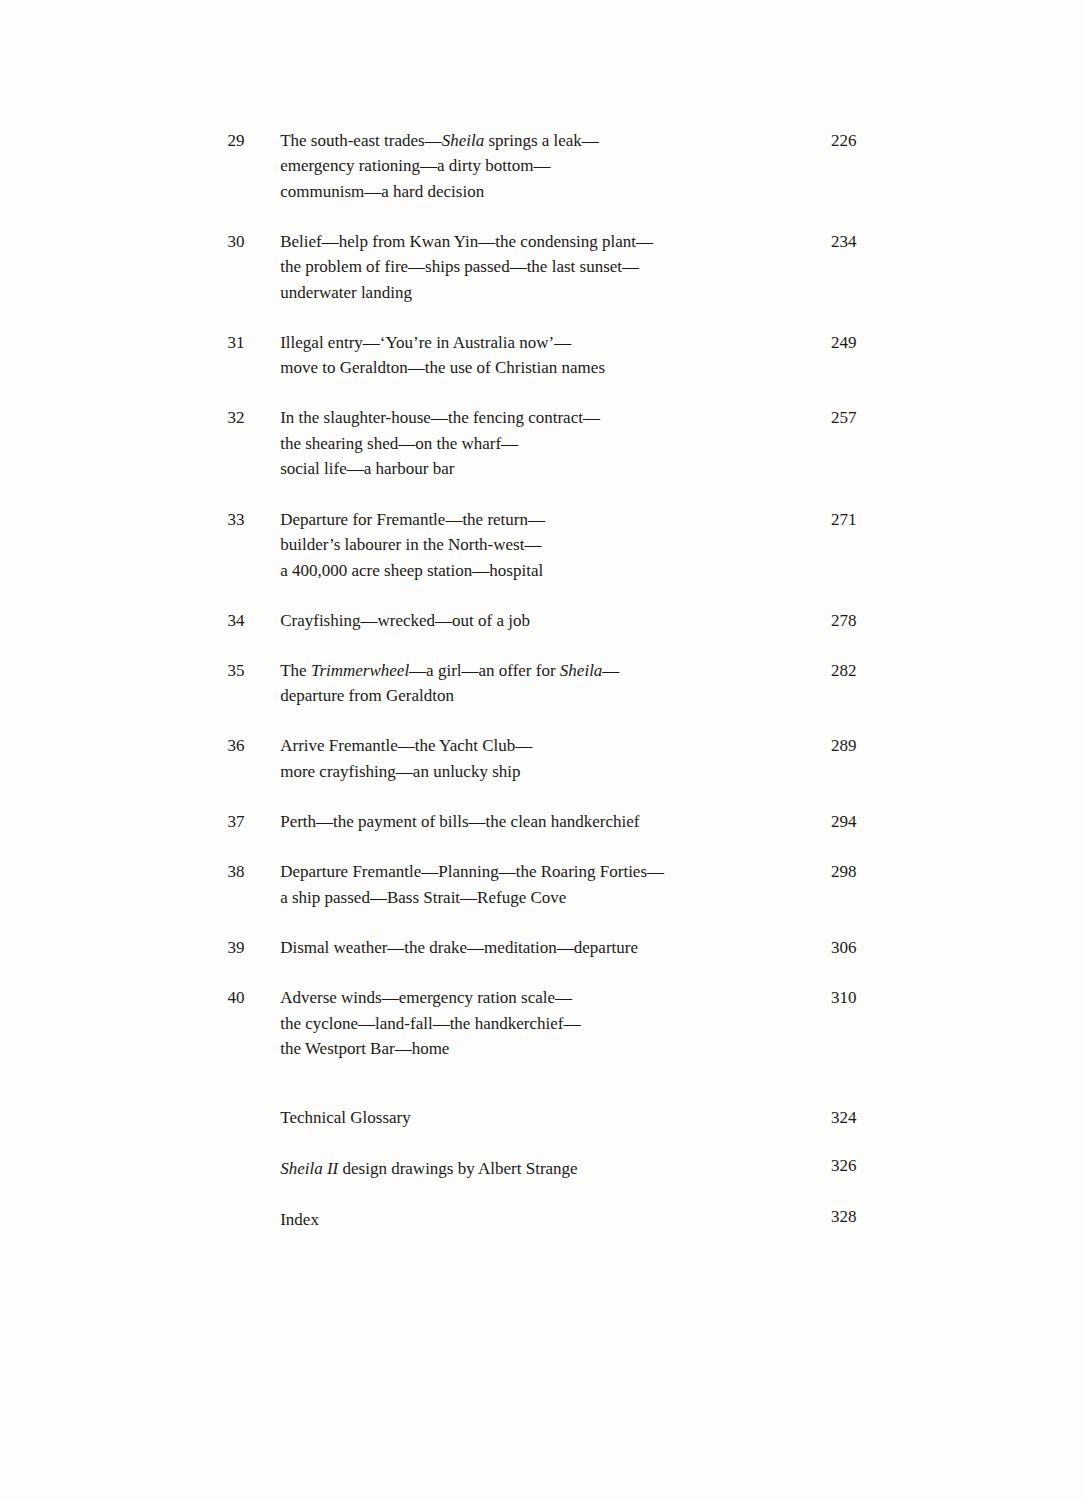| 29 | The south-east trades— Sheila springs a leak— emergency rationing—a dirty bottom— communism—a hard decision | 226 |
| 30 | Belief—help from Kwan Yin—the condensing plant— the problem of fire—ships passed—the last sunset— underwater landing | 234 |
| 31 | Illegal entry—‘You’re in Australia now’— move to Geraldton—the use of Christian names | 249 |
| 32 | In the slaughter-house—the fencing contract— the shearing shed—on the wharf— social life—a harbour bar | 257 |
| 33 | Departure for Fremantle—the return— builder’s labourer in the North-west— a 400,000 acre sheep station—hospital | 271 |
| 34 | Crayfishing—wrecked—out of a job | 278 |
| 35 | The Trimmerwheel —a girl—an offer for Sheila — departure from Geraldton | 282 |
| 36 | Arrive Fremantle—the Yacht Club— more crayfishing—an unlucky ship | 289 |
| 37 | Perth—the payment of bills—the clean handkerchief | 294 |
| 38 | Departure Fremantle—Planning—the Roaring Forties— a ship passed—Bass Strait—Refuge Cove | 298 |
| 39 | Dismal weather—the drake—meditation—departure | 306 |
| 40 | Adverse winds—emergency ration scale— the cyclone—land-fall—the handkerchief— the Westport Bar—home | 310 |
| | Technical Glossary | 324 |
| | Sheila II design drawings by Albert Strange | 326 |
| | Index | 328 |